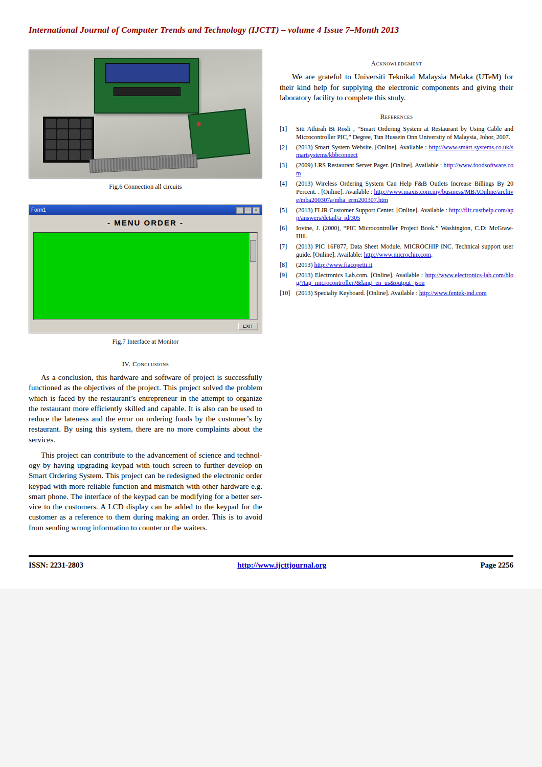International Journal of Computer Trends and Technology (IJCTT) – volume 4 Issue 7–Month 2013
Fig.6 Connection all circuits
Form1 _□×
- MENU ORDER -
EXIT
Fig.7 Interface at Monitor
IV. Conclusions
As a conclusion, this hardware and software of project is successfully functioned as the objectives of the project. This project solved the problem which is faced by the restaurant’s entrepreneur in the attempt to organize the restaurant more efficiently skilled and capable. It is also can be used to reduce the lateness and the error on ordering foods by the customer’s by restaurant. By using this system, there are no more complaints about the services.
This project can contribute to the advancement of science and technology by having upgrading keypad with touch screen to further develop on Smart Ordering System. This project can be redesigned the electronic order keypad with more reliable function and mismatch with other hardware e.g. smart phone. The interface of the keypad can be modifying for a better service to the customers. A LCD display can be added to the keypad for the customer as a reference to them during making an order. This is to avoid from sending wrong information to counter or the waiters.
Acknowledgment
We are grateful to Universiti Teknikal Malaysia Melaka (UTeM) for their kind help for supplying the electronic components and giving their laboratory facility to complete this study.
References
[1] Siti Athirah Bt Rosli , “Smart Ordering System at Restaurant by Using Cable and Microcontroller PIC,” Degree, Tun Hussein Onn University of Malaysia, Johor, 2007.
[2](2013) Smart System Website. [Online]. Available : http://www.smart-systems.co.uk/smartsystems/kbbconnect
[3](2009) LRS Restaurant Server Pager. [Online]. Available : http://www.foodsoftware.com
[4](2013) Wireless Ordering System Can Help F&B Outlets Increase Billings By 20 Percent. . [Online]. Available : http://www.maxis.com.my/business/MBAOnline/archive/mba200307a/mba_erm200307.htm
[5](2013) FLIR Customer Support Center. [Online]. Available : http://flir.custhelp.com/app/answers/detail/a_id/305
[6] Iovine, J. (2000), “PIC Microcontroller Project Book.” Washington, C.D: McGraw-Hill.
[7](2013) PIC 16F877, Data Sheet Module. MICROCHIP INC. Technical support user guide. [Online]. Available: http://www.microchip.com.
[8](2013) http://www.fiacopetti.it
[9](2013) Electronics Lab.com. [Online]. Available : http://www.electronics-lab.com/blog/?tag=microcontroller?&lang=en_us&output=json
[10](2013) Specialty Keyboard. [Online]. Available : http://www.fentek-ind.com
ISSN: 2231-2803
http://www.ijcttjournal.org
Page 2256